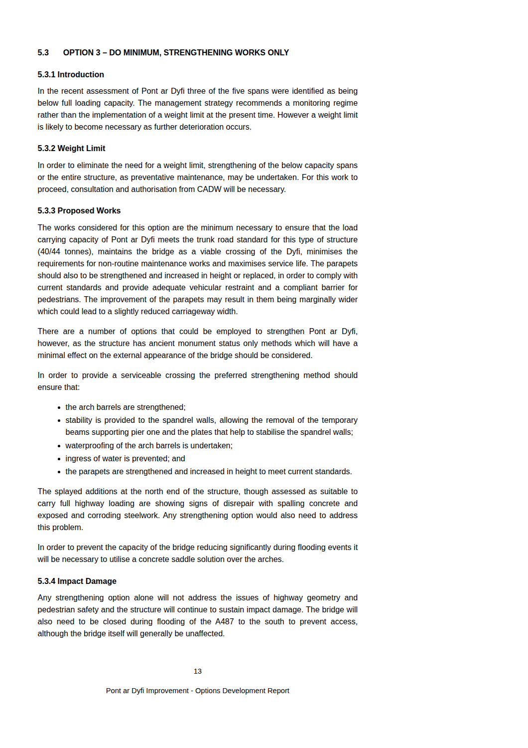5.3 OPTION 3 – DO MINIMUM, STRENGTHENING WORKS ONLY
5.3.1 Introduction
In the recent assessment of Pont ar Dyfi three of the five spans were identified as being below full loading capacity. The management strategy recommends a monitoring regime rather than the implementation of a weight limit at the present time. However a weight limit is likely to become necessary as further deterioration occurs.
5.3.2 Weight Limit
In order to eliminate the need for a weight limit, strengthening of the below capacity spans or the entire structure, as preventative maintenance, may be undertaken. For this work to proceed, consultation and authorisation from CADW will be necessary.
5.3.3 Proposed Works
The works considered for this option are the minimum necessary to ensure that the load carrying capacity of Pont ar Dyfi meets the trunk road standard for this type of structure (40/44 tonnes), maintains the bridge as a viable crossing of the Dyfi, minimises the requirements for non-routine maintenance works and maximises service life. The parapets should also to be strengthened and increased in height or replaced, in order to comply with current standards and provide adequate vehicular restraint and a compliant barrier for pedestrians. The improvement of the parapets may result in them being marginally wider which could lead to a slightly reduced carriageway width.
There are a number of options that could be employed to strengthen Pont ar Dyfi, however, as the structure has ancient monument status only methods which will have a minimal effect on the external appearance of the bridge should be considered.
In order to provide a serviceable crossing the preferred strengthening method should ensure that:
the arch barrels are strengthened;
stability is provided to the spandrel walls, allowing the removal of the temporary beams supporting pier one and the plates that help to stabilise the spandrel walls;
waterproofing of the arch barrels is undertaken;
ingress of water is prevented; and
the parapets are strengthened and increased in height to meet current standards.
The splayed additions at the north end of the structure, though assessed as suitable to carry full highway loading are showing signs of disrepair with spalling concrete and exposed and corroding steelwork. Any strengthening option would also need to address this problem.
In order to prevent the capacity of the bridge reducing significantly during flooding events it will be necessary to utilise a concrete saddle solution over the arches.
5.3.4 Impact Damage
Any strengthening option alone will not address the issues of highway geometry and pedestrian safety and the structure will continue to sustain impact damage. The bridge will also need to be closed during flooding of the A487 to the south to prevent access, although the bridge itself will generally be unaffected.
13
Pont ar Dyfi Improvement - Options Development Report